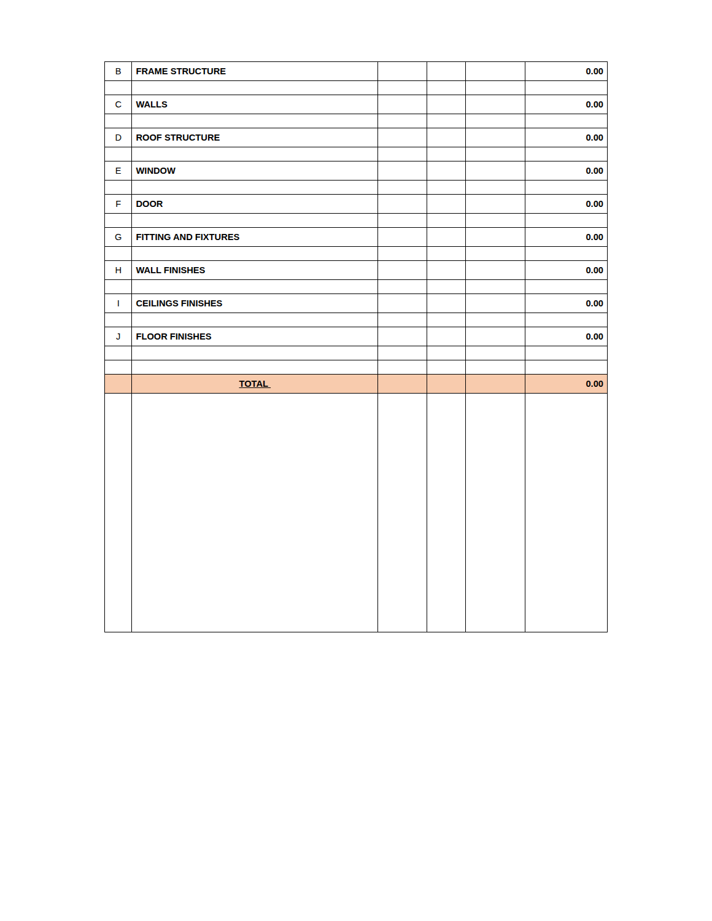| B | FRAME STRUCTURE | | | | 0.00 |
| C | WALLS | | | | 0.00 |
| D | ROOF STRUCTURE | | | | 0.00 |
| E | WINDOW | | | | 0.00 |
| F | DOOR | | | | 0.00 |
| G | FITTING AND FIXTURES | | | | 0.00 |
| H | WALL FINISHES | | | | 0.00 |
| I | CEILINGS FINISHES | | | | 0.00 |
| J | FLOOR FINISHES | | | | 0.00 |
| | TOTAL | | | | 0.00 |